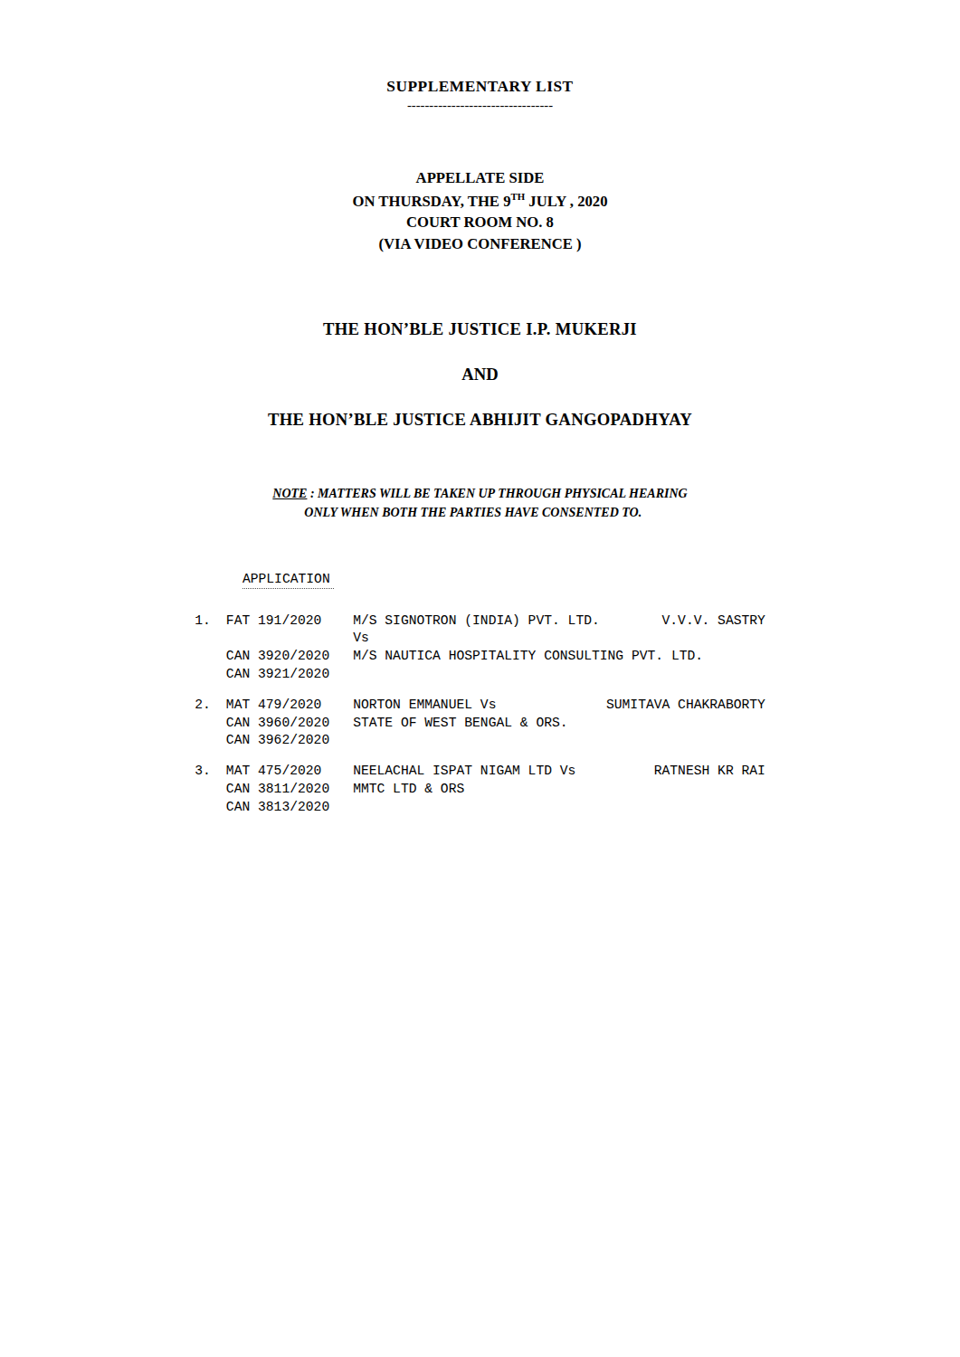SUPPLEMENTARY LIST
---------------------------------
APPELLATE SIDE ON THURSDAY, THE 9TH JULY , 2020 COURT ROOM NO. 8 (VIA VIDEO CONFERENCE )
THE HON’BLE JUSTICE I.P. MUKERJI
AND
THE HON’BLE JUSTICE ABHIJIT GANGOPADHYAY
NOTE : MATTERS WILL BE TAKEN UP THROUGH PHYSICAL HEARING
ONLY WHEN BOTH THE PARTIES HAVE CONSENTED TO.
APPLICATION
| 1. | FAT 191/2020 | M/S SIGNOTRON (INDIA) PVT. LTD. Vs | V.V.V. SASTRY |
| | CAN 3920/2020 | M/S NAUTICA HOSPITALITY CONSULTING PVT. LTD. |
| | CAN 3921/2020 | | |
| 2. | MAT 479/2020 | NORTON EMMANUEL Vs | SUMITAVA CHAKRABORTY |
| | CAN 3960/2020 | STATE OF WEST BENGAL & ORS. |
| | CAN 3962/2020 | | |
| 3. | MAT 475/2020 | NEELACHAL ISPAT NIGAM LTD Vs | RATNESH KR RAI |
| | CAN 3811/2020 | MMTC LTD & ORS |
| | CAN 3813/2020 | | |